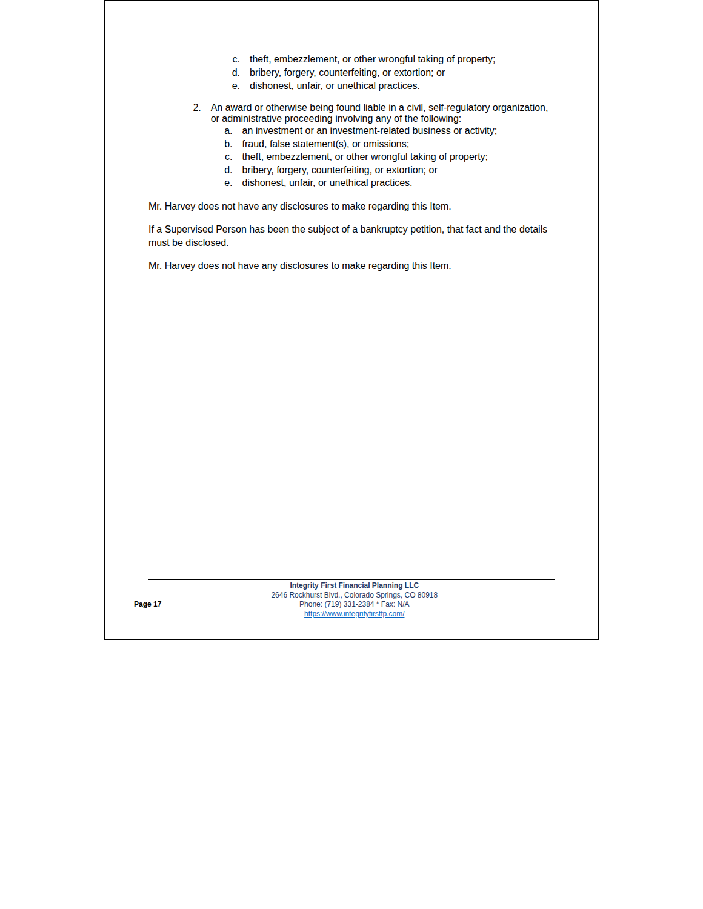theft, embezzlement, or other wrongful taking of property;
bribery, forgery, counterfeiting, or extortion; or
dishonest, unfair, or unethical practices.
An award or otherwise being found liable in a civil, self-regulatory organization, or administrative proceeding involving any of the following:
an investment or an investment-related business or activity;
fraud, false statement(s), or omissions;
theft, embezzlement, or other wrongful taking of property;
bribery, forgery, counterfeiting, or extortion; or
dishonest, unfair, or unethical practices.
Mr. Harvey does not have any disclosures to make regarding this Item.
If a Supervised Person has been the subject of a bankruptcy petition, that fact and the details must be disclosed.
Mr. Harvey does not have any disclosures to make regarding this Item.
Page 17
Integrity First Financial Planning LLC
2646 Rockhurst Blvd., Colorado Springs, CO 80918
Phone: (719) 331-2384 * Fax: N/A
https://www.integrityfirstfp.com/